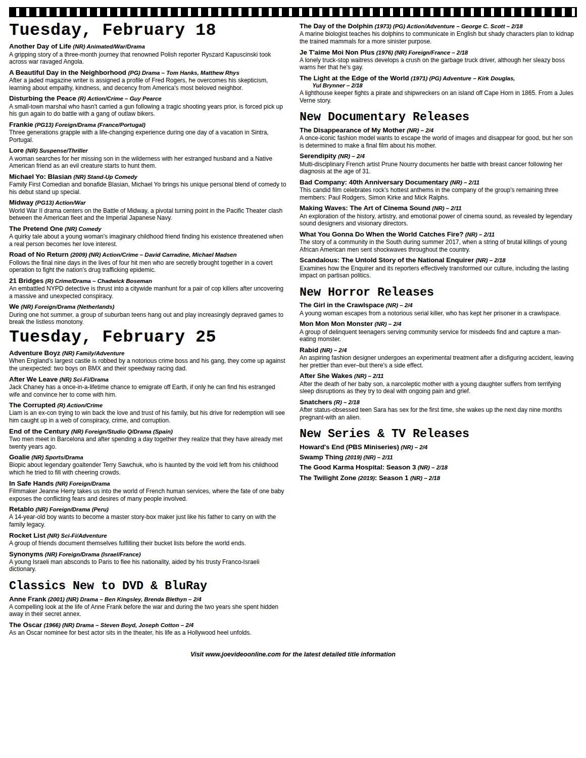Tuesday, February 18
Another Day of Life (NR) Animated/War/Drama
A gripping story of a three-month journey that renowned Polish reporter Ryszard Kapuscinski took across war ravaged Angola.
A Beautiful Day in the Neighborhood (PG) Drama – Tom Hanks, Matthew Rhys
After a jaded magazine writer is assigned a profile of Fred Rogers, he overcomes his skepticism, learning about empathy, kindness, and decency from America's most beloved neighbor.
Disturbing the Peace (R) Action/Crime – Guy Pearce
A small-town marshal who hasn't carried a gun following a tragic shooting years prior, is forced pick up his gun again to do battle with a gang of outlaw bikers.
Frankie (PG13) Foreign/Drama (France/Portugal)
Three generations grapple with a life-changing experience during one day of a vacation in Sintra, Portugal.
Lore (NR) Suspense/Thriller
A woman searches for her missing son in the wilderness with her estranged husband and a Native American friend as an evil creature starts to hunt them.
Michael Yo: Blasian (NR) Stand-Up Comedy
Family First Comedian and bonafide Blasian, Michael Yo brings his unique personal blend of comedy to his debut stand up special.
Midway (PG13) Action/War
World War II drama centers on the Battle of Midway, a pivotal turning point in the Pacific Theater clash between the American fleet and the Imperial Japanese Navy.
The Pretend One (NR) Comedy
A quirky tale about a young woman's imaginary childhood friend finding his existence threatened when a real person becomes her love interest.
Road of No Return (2009) (NR) Action/Crime – David Carradine, Michael Madsen
Follows the final nine days in the lives of four hit men who are secretly brought together in a covert operation to fight the nation's drug trafficking epidemic.
21 Bridges (R) Crime/Drama – Chadwick Boseman
An embattled NYPD detective is thrust into a citywide manhunt for a pair of cop killers after uncovering a massive and unexpected conspiracy.
We (NR) Foreign/Drama (Netherlands)
During one hot summer, a group of suburban teens hang out and play increasingly depraved games to break the listless monotony.
Tuesday, February 25
Adventure Boyz (NR) Family/Adventure
When England's largest castle is robbed by a notorious crime boss and his gang, they come up against the unexpected: two boys on BMX and their speedway racing dad.
After We Leave (NR) Sci-Fi/Drama
Jack Chaney has a once-in-a-lifetime chance to emigrate off Earth, if only he can find his estranged wife and convince her to come with him.
The Corrupted (R) Action/Crime
Liam is an ex-con trying to win back the love and trust of his family, but his drive for redemption will see him caught up in a web of conspiracy, crime, and corruption.
End of the Century (NR) Foreign/Studio Q/Drama (Spain)
Two men meet in Barcelona and after spending a day together they realize that they have already met twenty years ago.
Goalie (NR) Sports/Drama
Biopic about legendary goaltender Terry Sawchuk, who is haunted by the void left from his childhood which he tried to fill with cheering crowds.
In Safe Hands (NR) Foreign/Drama
Filmmaker Jeanne Herry takes us into the world of French human services, where the fate of one baby exposes the conflicting fears and desires of many people involved.
Retablo (NR) Foreign/Drama (Peru)
A 14-year-old boy wants to become a master story-box maker just like his father to carry on with the family legacy.
Rocket List (NR) Sci-Fi/Adventure
A group of friends document themselves fulfilling their bucket lists before the world ends.
Synonyms (NR) Foreign/Drama (Israel/France)
A young Israeli man absconds to Paris to flee his nationality, aided by his trusty Franco-Israeli dictionary.
Classics New to DVD & BluRay
Anne Frank (2001) (NR) Drama – Ben Kingsley, Brenda Blethyn – 2/4
A compelling look at the life of Anne Frank before the war and during the two years she spent hidden away in their secret annex.
The Oscar (1966) (NR) Drama – Steven Boyd, Joseph Cotton – 2/4
As an Oscar nominee for best actor sits in the theater, his life as a Hollywood heel unfolds.
The Day of the Dolphin (1973) (PG) Action/Adventure – George C. Scott – 2/18
A marine biologist teaches his dolphins to communicate in English but shady characters plan to kidnap the trained mammals for a more sinister purpose.
Je T'aime Moi Non Plus (1976) (NR) Foreign/France – 2/18
A lonely truck-stop waitress develops a crush on the garbage truck driver, although her sleazy boss warns her that he's gay.
The Light at the Edge of the World (1971) (PG) Adventure – Kirk Douglas, Yul Brynner – 2/18
A lighthouse keeper fights a pirate and shipwreckers on an island off Cape Horn in 1865. From a Jules Verne story.
New Documentary Releases
The Disappearance of My Mother (NR) – 2/4
A once-iconic fashion model wants to escape the world of images and disappear for good, but her son is determined to make a final film about his mother.
Serendipity (NR) – 2/4
Multi-disciplinary French artist Prune Nourry documents her battle with breast cancer following her diagnosis at the age of 31.
Bad Company: 40th Anniversary Documentary (NR) – 2/11
This candid film celebrates rock's hottest anthems in the company of the group's remaining three members: Paul Rodgers, Simon Kirke and Mick Ralphs.
Making Waves: The Art of Cinema Sound (NR) – 2/11
An exploration of the history, artistry, and emotional power of cinema sound, as revealed by legendary sound designers and visionary directors.
What You Gonna Do When the World Catches Fire? (NR) – 2/11
The story of a community in the South during summer 2017, when a string of brutal killings of young African American men sent shockwaves throughout the country.
Scandalous: The Untold Story of the National Enquirer (NR) – 2/18
Examines how the Enquirer and its reporters effectively transformed our culture, including the lasting impact on partisan politics.
New Horror Releases
The Girl in the Crawlspace (NR) – 2/4
A young woman escapes from a notorious serial killer, who has kept her prisoner in a crawlspace.
Mon Mon Mon Monster (NR) – 2/4
A group of delinquent teenagers serving community service for misdeeds find and capture a man-eating monster.
Rabid (NR) – 2/4
An aspiring fashion designer undergoes an experimental treatment after a disfiguring accident, leaving her prettier than ever–but there's a side effect.
After She Wakes (NR) – 2/11
After the death of her baby son, a narcoleptic mother with a young daughter suffers from terrifying sleep disruptions as they try to deal with ongoing pain and grief.
Snatchers (R) – 2/18
After status-obsessed teen Sara has sex for the first time, she wakes up the next day nine months pregnant-with an alien.
New Series & TV Releases
Howard's End (PBS Miniseries) (NR) – 2/4
Swamp Thing (2019) (NR) – 2/11
The Good Karma Hospital: Season 3 (NR) – 2/18
The Twilight Zone (2019): Season 1 (NR) – 2/18
Visit www.joevideoonline.com for the latest detailed title information